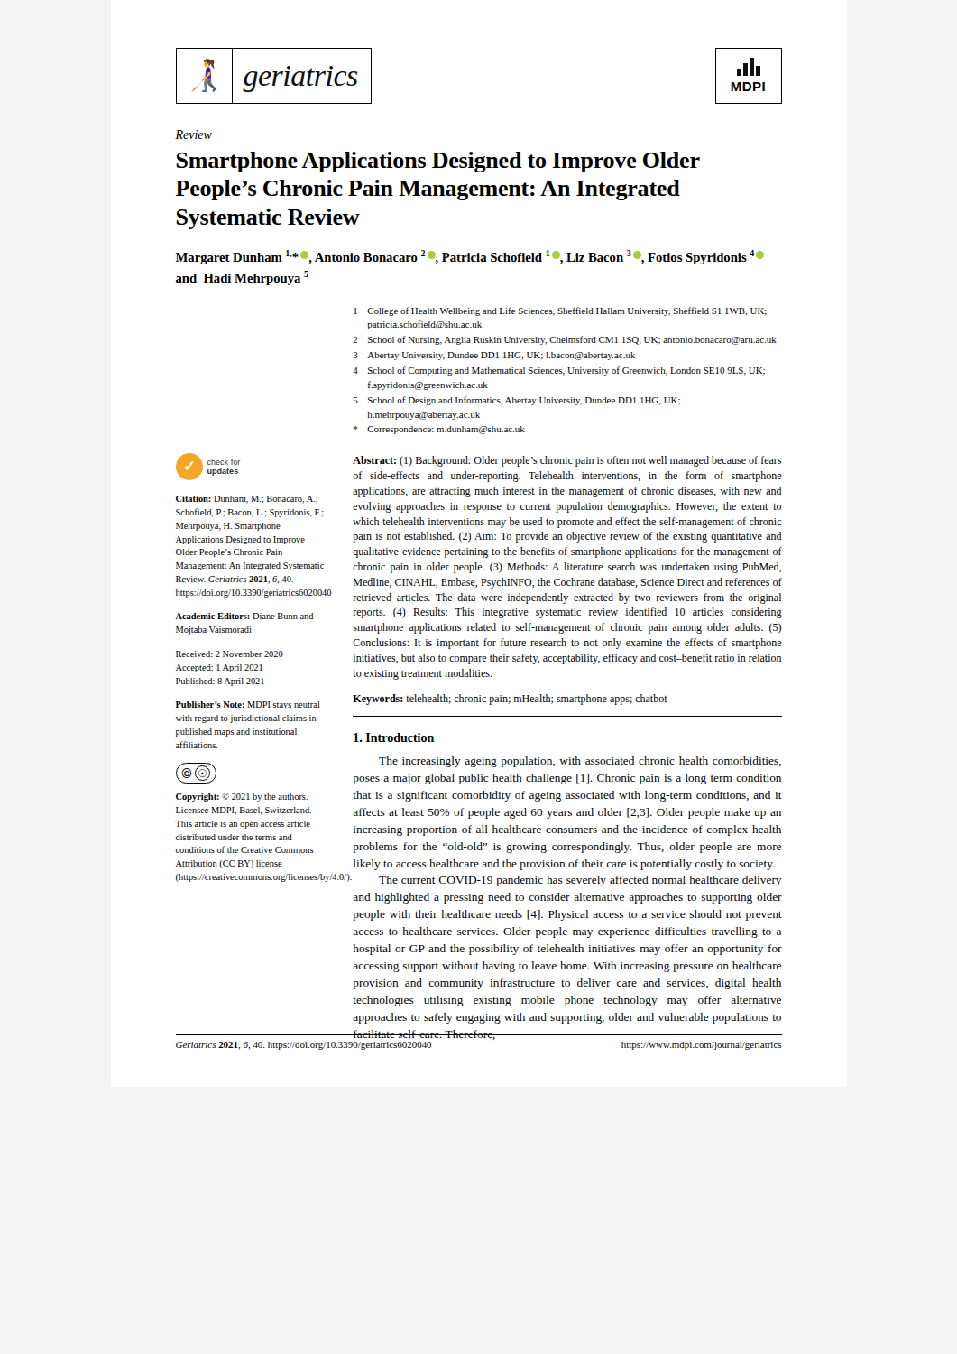👩‍🦯
geriatrics
MDPI
Review
Smartphone Applications Designed to Improve Older People’s Chronic Pain Management: An Integrated Systematic Review
Margaret Dunham 1,* , Antonio Bonacaro 2 , Patricia Schofield 1 , Liz Bacon 3 , Fotios Spyridonis 4
and Hadi Mehrpouya 5
1 College of Health Wellbeing and Life Sciences, Sheffield Hallam University, Sheffield S1 1WB, UK;
patricia.schofield@shu.ac.uk
2 School of Nursing, Anglia Ruskin University, Chelmsford CM1 1SQ, UK; antonio.bonacaro@aru.ac.uk
3 Abertay University, Dundee DD1 1HG, UK; l.bacon@abertay.ac.uk
4 School of Computing and Mathematical Sciences, University of Greenwich, London SE10 9LS, UK;
f.spyridonis@greenwich.ac.uk
5 School of Design and Informatics, Abertay University, Dundee DD1 1HG, UK; h.mehrpouya@abertay.ac.uk
*Correspondence: m.dunham@shu.ac.uk
✓
check for
updates
Citation: Dunham, M.; Bonacaro, A.; Schofield, P.; Bacon, L.; Spyridonis, F.; Mehrpouya, H. Smartphone Applications Designed to Improve Older People’s Chronic Pain Management: An Integrated Systematic Review. Geriatrics 2021, 6, 40. https://doi.org/10.3390/geriatrics6020040
Academic Editors: Diane Bunn and Mojtaba Vaismoradi
Received: 2 November 2020
Accepted: 1 April 2021
Published: 8 April 2021
Publisher’s Note: MDPI stays neutral with regard to jurisdictional claims in published maps and institutional affiliations.
©☉
Copyright: © 2021 by the authors. Licensee MDPI, Basel, Switzerland. This article is an open access article distributed under the terms and conditions of the Creative Commons Attribution (CC BY) license (https://creativecommons.org/licenses/by/4.0/).
Abstract: (1) Background: Older people’s chronic pain is often not well managed because of fears of side-effects and under-reporting. Telehealth interventions, in the form of smartphone applications, are attracting much interest in the management of chronic diseases, with new and evolving approaches in response to current population demographics. However, the extent to which telehealth interventions may be used to promote and effect the self-management of chronic pain is not established. (2) Aim: To provide an objective review of the existing quantitative and qualitative evidence pertaining to the benefits of smartphone applications for the management of chronic pain in older people. (3) Methods: A literature search was undertaken using PubMed, Medline, CINAHL, Embase, PsychINFO, the Cochrane database, Science Direct and references of retrieved articles. The data were independently extracted by two reviewers from the original reports. (4) Results: This integrative systematic review identified 10 articles considering smartphone applications related to self-management of chronic pain among older adults. (5) Conclusions: It is important for future research to not only examine the effects of smartphone initiatives, but also to compare their safety, acceptability, efficacy and cost–benefit ratio in relation to existing treatment modalities.
Keywords: telehealth; chronic pain; mHealth; smartphone apps; chatbot
1. Introduction
The increasingly ageing population, with associated chronic health comorbidities, poses a major global public health challenge [1]. Chronic pain is a long term condition that is a significant comorbidity of ageing associated with long-term conditions, and it affects at least 50% of people aged 60 years and older [2,3]. Older people make up an increasing proportion of all healthcare consumers and the incidence of complex health problems for the “old-old” is growing correspondingly. Thus, older people are more likely to access healthcare and the provision of their care is potentially costly to society.
The current COVID-19 pandemic has severely affected normal healthcare delivery and highlighted a pressing need to consider alternative approaches to supporting older people with their healthcare needs [4]. Physical access to a service should not prevent access to healthcare services. Older people may experience difficulties travelling to a hospital or GP and the possibility of telehealth initiatives may offer an opportunity for accessing support without having to leave home. With increasing pressure on healthcare provision and community infrastructure to deliver care and services, digital health technologies utilising existing mobile phone technology may offer alternative approaches to safely engaging with and supporting, older and vulnerable populations to facilitate self-care. Therefore,
Geriatrics 2021, 6, 40. https://doi.org/10.3390/geriatrics6020040
https://www.mdpi.com/journal/geriatrics